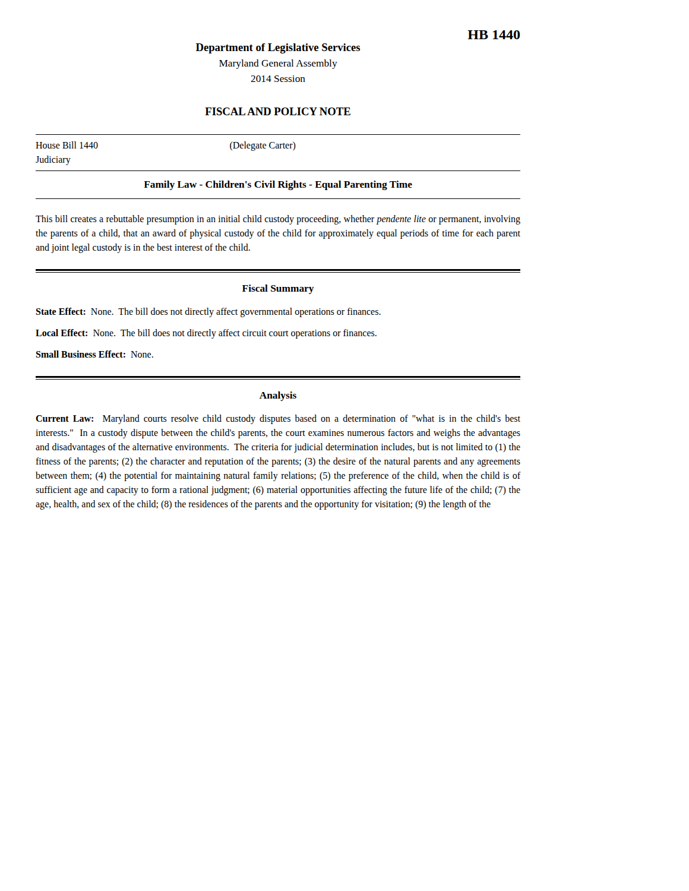HB 1440
Department of Legislative Services
Maryland General Assembly
2014 Session
FISCAL AND POLICY NOTE
House Bill 1440
(Delegate Carter)
Judiciary
Family Law - Children's Civil Rights - Equal Parenting Time
This bill creates a rebuttable presumption in an initial child custody proceeding, whether pendente lite or permanent, involving the parents of a child, that an award of physical custody of the child for approximately equal periods of time for each parent and joint legal custody is in the best interest of the child.
Fiscal Summary
State Effect: None. The bill does not directly affect governmental operations or finances.
Local Effect: None. The bill does not directly affect circuit court operations or finances.
Small Business Effect: None.
Analysis
Current Law: Maryland courts resolve child custody disputes based on a determination of "what is in the child's best interests." In a custody dispute between the child's parents, the court examines numerous factors and weighs the advantages and disadvantages of the alternative environments. The criteria for judicial determination includes, but is not limited to (1) the fitness of the parents; (2) the character and reputation of the parents; (3) the desire of the natural parents and any agreements between them; (4) the potential for maintaining natural family relations; (5) the preference of the child, when the child is of sufficient age and capacity to form a rational judgment; (6) material opportunities affecting the future life of the child; (7) the age, health, and sex of the child; (8) the residences of the parents and the opportunity for visitation; (9) the length of the